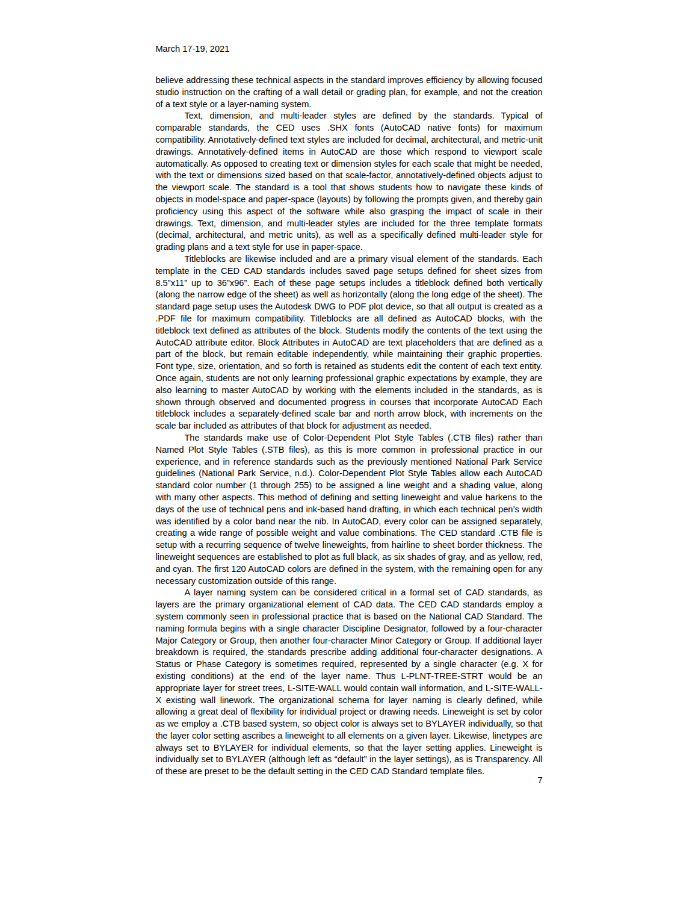March 17-19, 2021
believe addressing these technical aspects in the standard improves efficiency by allowing focused studio instruction on the crafting of a wall detail or grading plan, for example, and not the creation of a text style or a layer-naming system.
Text, dimension, and multi-leader styles are defined by the standards. Typical of comparable standards, the CED uses .SHX fonts (AutoCAD native fonts) for maximum compatibility. Annotatively-defined text styles are included for decimal, architectural, and metric-unit drawings. Annotatively-defined items in AutoCAD are those which respond to viewport scale automatically. As opposed to creating text or dimension styles for each scale that might be needed, with the text or dimensions sized based on that scale-factor, annotatively-defined objects adjust to the viewport scale. The standard is a tool that shows students how to navigate these kinds of objects in model-space and paper-space (layouts) by following the prompts given, and thereby gain proficiency using this aspect of the software while also grasping the impact of scale in their drawings. Text, dimension, and multi-leader styles are included for the three template formats (decimal, architectural, and metric units), as well as a specifically defined multi-leader style for grading plans and a text style for use in paper-space.
Titleblocks are likewise included and are a primary visual element of the standards. Each template in the CED CAD standards includes saved page setups defined for sheet sizes from 8.5”x11” up to 36”x96”. Each of these page setups includes a titleblock defined both vertically (along the narrow edge of the sheet) as well as horizontally (along the long edge of the sheet). The standard page setup uses the Autodesk DWG to PDF plot device, so that all output is created as a .PDF file for maximum compatibility. Titleblocks are all defined as AutoCAD blocks, with the titleblock text defined as attributes of the block. Students modify the contents of the text using the AutoCAD attribute editor. Block Attributes in AutoCAD are text placeholders that are defined as a part of the block, but remain editable independently, while maintaining their graphic properties. Font type, size, orientation, and so forth is retained as students edit the content of each text entity. Once again, students are not only learning professional graphic expectations by example, they are also learning to master AutoCAD by working with the elements included in the standards, as is shown through observed and documented progress in courses that incorporate AutoCAD Each titleblock includes a separately-defined scale bar and north arrow block, with increments on the scale bar included as attributes of that block for adjustment as needed.
The standards make use of Color-Dependent Plot Style Tables (.CTB files) rather than Named Plot Style Tables (.STB files), as this is more common in professional practice in our experience, and in reference standards such as the previously mentioned National Park Service guidelines (National Park Service, n.d.). Color-Dependent Plot Style Tables allow each AutoCAD standard color number (1 through 255) to be assigned a line weight and a shading value, along with many other aspects. This method of defining and setting lineweight and value harkens to the days of the use of technical pens and ink-based hand drafting, in which each technical pen’s width was identified by a color band near the nib. In AutoCAD, every color can be assigned separately, creating a wide range of possible weight and value combinations. The CED standard .CTB file is setup with a recurring sequence of twelve lineweights, from hairline to sheet border thickness. The lineweight sequences are established to plot as full black, as six shades of gray, and as yellow, red, and cyan. The first 120 AutoCAD colors are defined in the system, with the remaining open for any necessary customization outside of this range.
A layer naming system can be considered critical in a formal set of CAD standards, as layers are the primary organizational element of CAD data. The CED CAD standards employ a system commonly seen in professional practice that is based on the National CAD Standard. The naming formula begins with a single character Discipline Designator, followed by a four-character Major Category or Group, then another four-character Minor Category or Group. If additional layer breakdown is required, the standards prescribe adding additional four-character designations. A Status or Phase Category is sometimes required, represented by a single character (e.g. X for existing conditions) at the end of the layer name. Thus L-PLNT-TREE-STRT would be an appropriate layer for street trees, L-SITE-WALL would contain wall information, and L-SITE-WALL-X existing wall linework. The organizational schema for layer naming is clearly defined, while allowing a great deal of flexibility for individual project or drawing needs. Lineweight is set by color as we employ a .CTB based system, so object color is always set to BYLAYER individually, so that the layer color setting ascribes a lineweight to all elements on a given layer. Likewise, linetypes are always set to BYLAYER for individual elements, so that the layer setting applies. Lineweight is individually set to BYLAYER (although left as “default” in the layer settings), as is Transparency. All of these are preset to be the default setting in the CED CAD Standard template files.
7